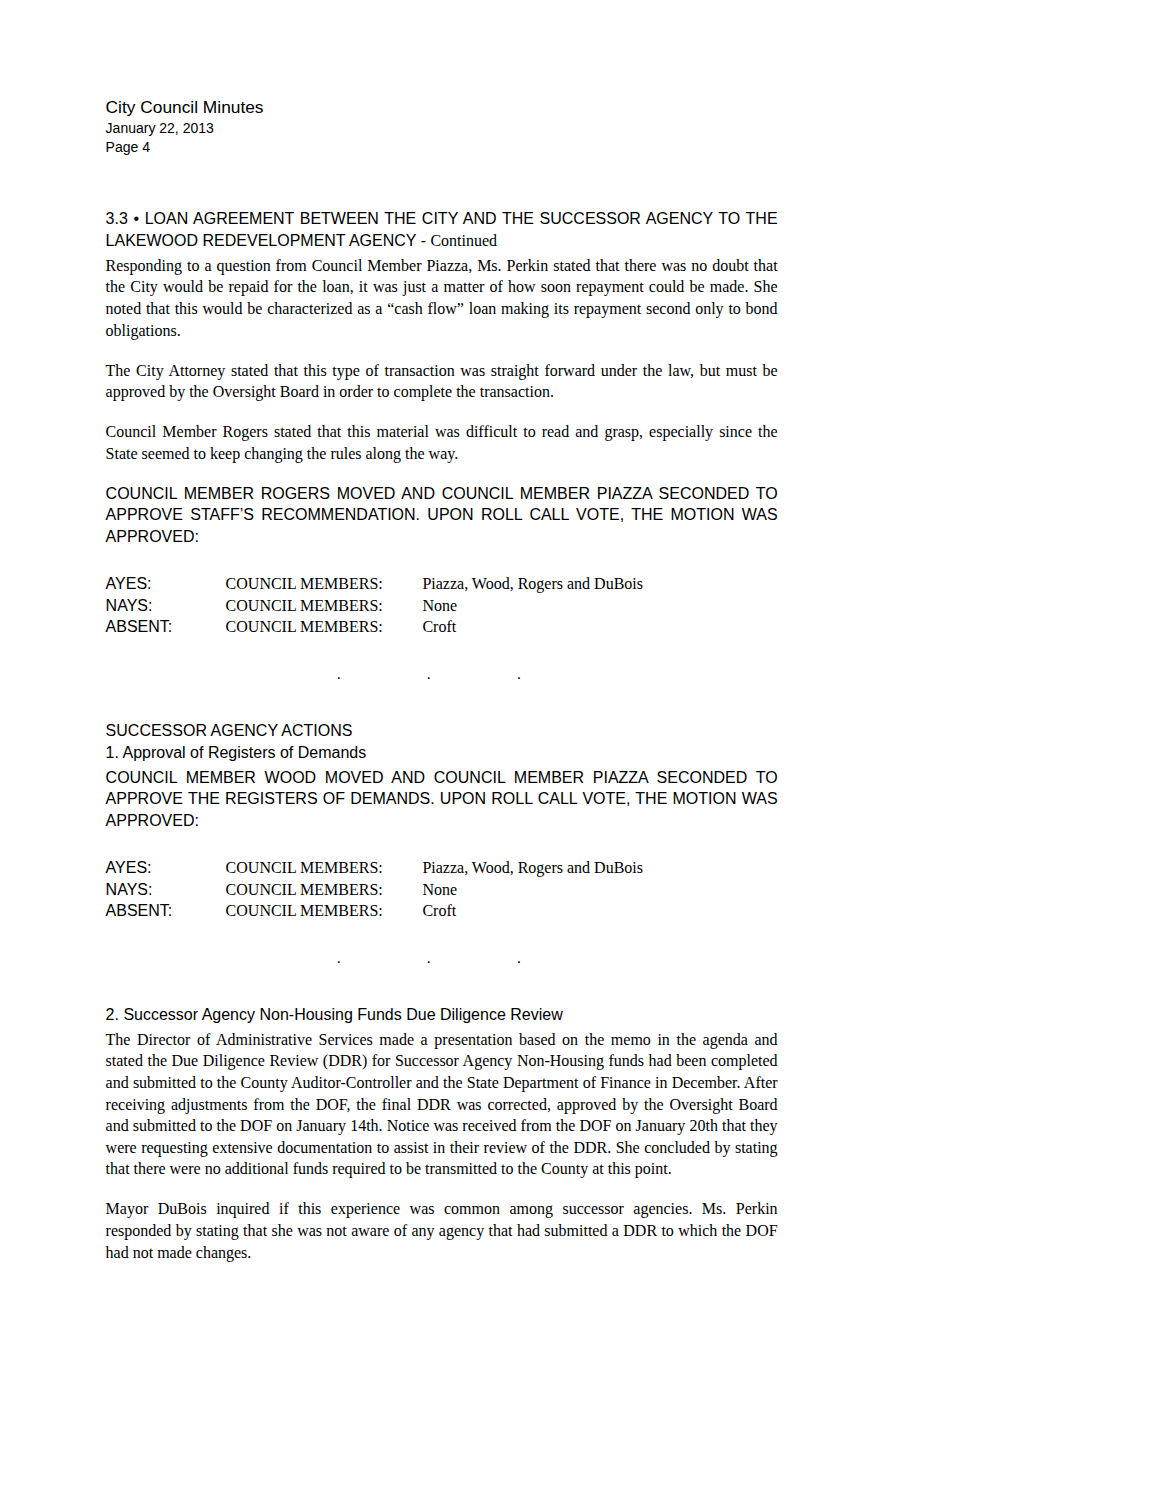City Council Minutes
January 22, 2013
Page 4
3.3 • LOAN AGREEMENT BETWEEN THE CITY AND THE SUCCESSOR AGENCY TO THE LAKEWOOD REDEVELOPMENT AGENCY - Continued
Responding to a question from Council Member Piazza, Ms. Perkin stated that there was no doubt that the City would be repaid for the loan, it was just a matter of how soon repayment could be made. She noted that this would be characterized as a “cash flow” loan making its repayment second only to bond obligations.
The City Attorney stated that this type of transaction was straight forward under the law, but must be approved by the Oversight Board in order to complete the transaction.
Council Member Rogers stated that this material was difficult to read and grasp, especially since the State seemed to keep changing the rules along the way.
COUNCIL MEMBER ROGERS MOVED AND COUNCIL MEMBER PIAZZA SECONDED TO APPROVE STAFF’S RECOMMENDATION. UPON ROLL CALL VOTE, THE MOTION WAS APPROVED:
| AYES: | COUNCIL MEMBERS: | Piazza, Wood, Rogers and DuBois |
| NAYS: | COUNCIL MEMBERS: | None |
| ABSENT: | COUNCIL MEMBERS: | Croft |
. . .
SUCCESSOR AGENCY ACTIONS
1. Approval of Registers of Demands
COUNCIL MEMBER WOOD MOVED AND COUNCIL MEMBER PIAZZA SECONDED TO APPROVE THE REGISTERS OF DEMANDS. UPON ROLL CALL VOTE, THE MOTION WAS APPROVED:
| AYES: | COUNCIL MEMBERS: | Piazza, Wood, Rogers and DuBois |
| NAYS: | COUNCIL MEMBERS: | None |
| ABSENT: | COUNCIL MEMBERS: | Croft |
. . .
2. Successor Agency Non-Housing Funds Due Diligence Review
The Director of Administrative Services made a presentation based on the memo in the agenda and stated the Due Diligence Review (DDR) for Successor Agency Non-Housing funds had been completed and submitted to the County Auditor-Controller and the State Department of Finance in December. After receiving adjustments from the DOF, the final DDR was corrected, approved by the Oversight Board and submitted to the DOF on January 14th. Notice was received from the DOF on January 20th that they were requesting extensive documentation to assist in their review of the DDR. She concluded by stating that there were no additional funds required to be transmitted to the County at this point.
Mayor DuBois inquired if this experience was common among successor agencies. Ms. Perkin responded by stating that she was not aware of any agency that had submitted a DDR to which the DOF had not made changes.